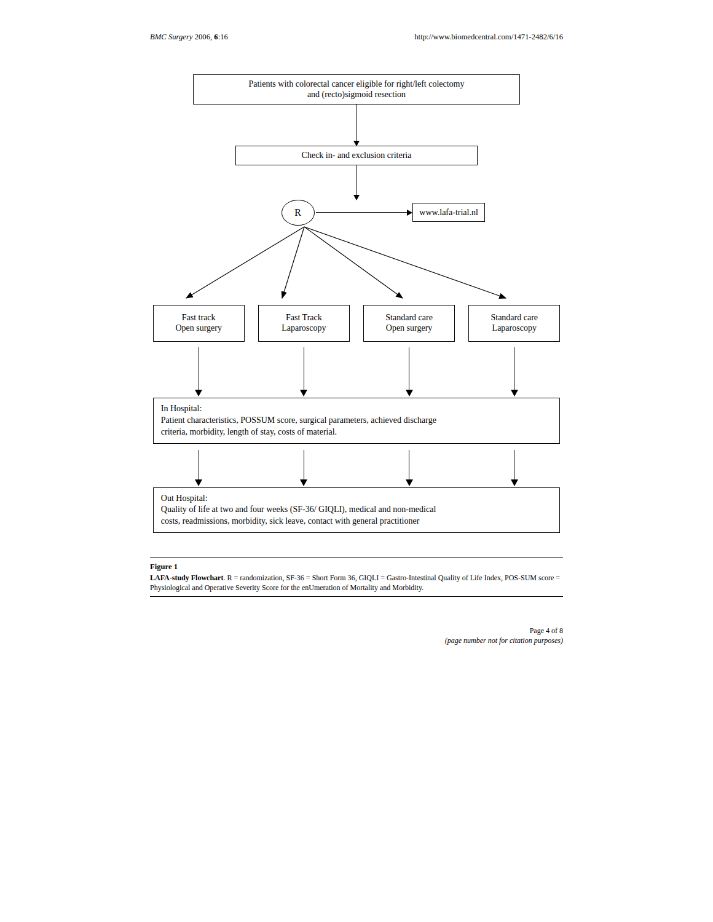BMC Surgery 2006, 6:16
http://www.biomedcentral.com/1471-2482/6/16
Patients with colorectal cancer eligible for right/left colectomy
and (recto)sigmoid resection
Check in- and exclusion criteria
R
www.lafa-trial.nl
Fast track
Open surgery
Fast Track
Laparoscopy
Standard care
Open surgery
Standard care
Laparoscopy
In Hospital:
Patient characteristics, POSSUM score, surgical parameters, achieved discharge
criteria, morbidity, length of stay, costs of material.
Out Hospital:
Quality of life at two and four weeks (SF-36/ GIQLI), medical and non-medical
costs, readmissions, morbidity, sick leave, contact with general practitioner
Figure 1 LAFA-study Flowchart. R = randomization, SF-36 = Short Form 36, GIQLI = Gastro-Intestinal Quality of Life Index, POS-SUM score = Physiological and Operative Severity Score for the enUmeration of Mortality and Morbidity.
Page 4 of 8
(page number not for citation purposes)